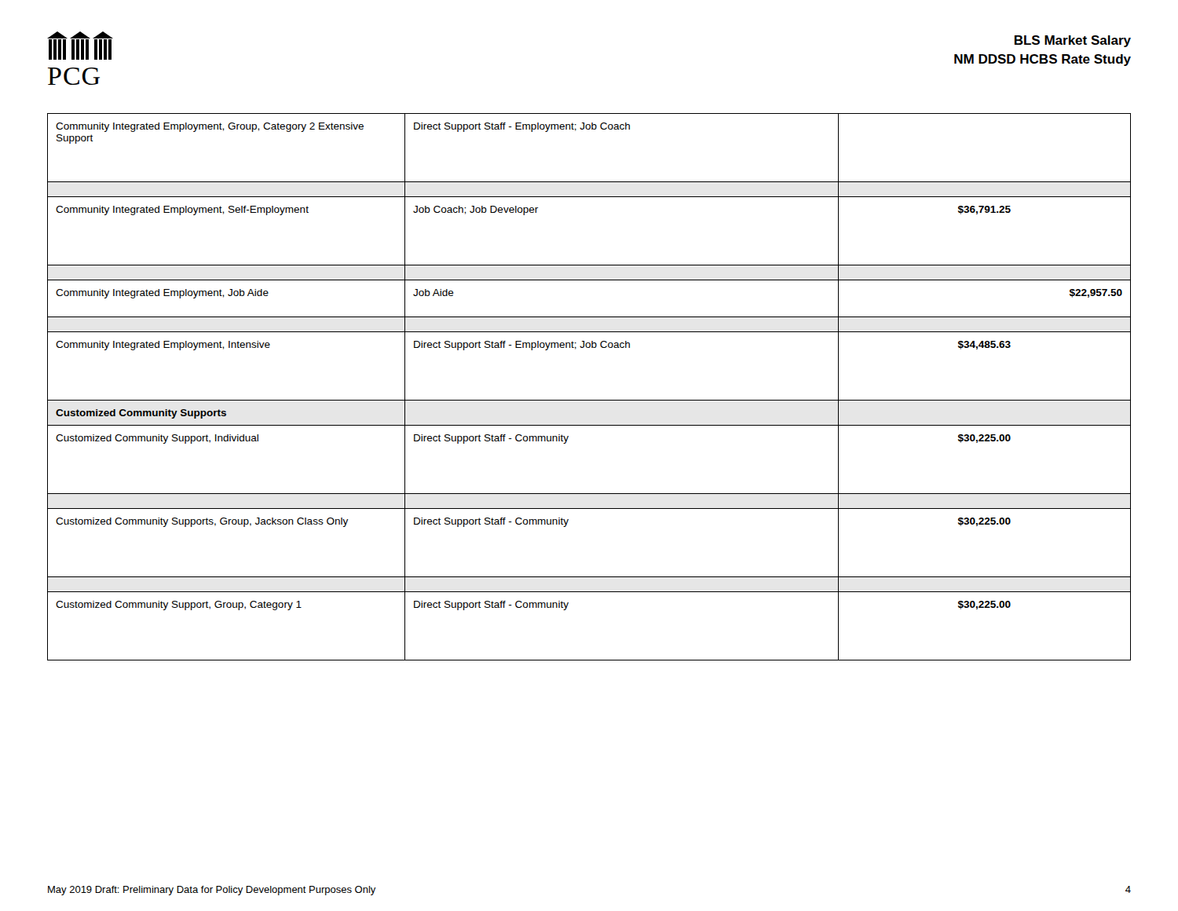PCG
BLS Market Salary
NM DDSD HCBS Rate Study
| Community Integrated Employment, Group, Category 2 Extensive Support | Direct Support Staff - Employment; Job Coach | |
| Community Integrated Employment, Self-Employment | Job Coach; Job Developer | $36,791.25 |
| Community Integrated Employment, Job Aide | Job Aide | $22,957.50 |
| Community Integrated Employment, Intensive | Direct Support Staff - Employment; Job Coach | $34,485.63 |
| Customized Community Supports | | |
| Customized Community Support, Individual | Direct Support Staff - Community | $30,225.00 |
| Customized Community Supports, Group, Jackson Class Only | Direct Support Staff - Community | $30,225.00 |
| Customized Community Support, Group, Category 1 | Direct Support Staff - Community | $30,225.00 |
May 2019 Draft: Preliminary Data for Policy Development Purposes Only
4